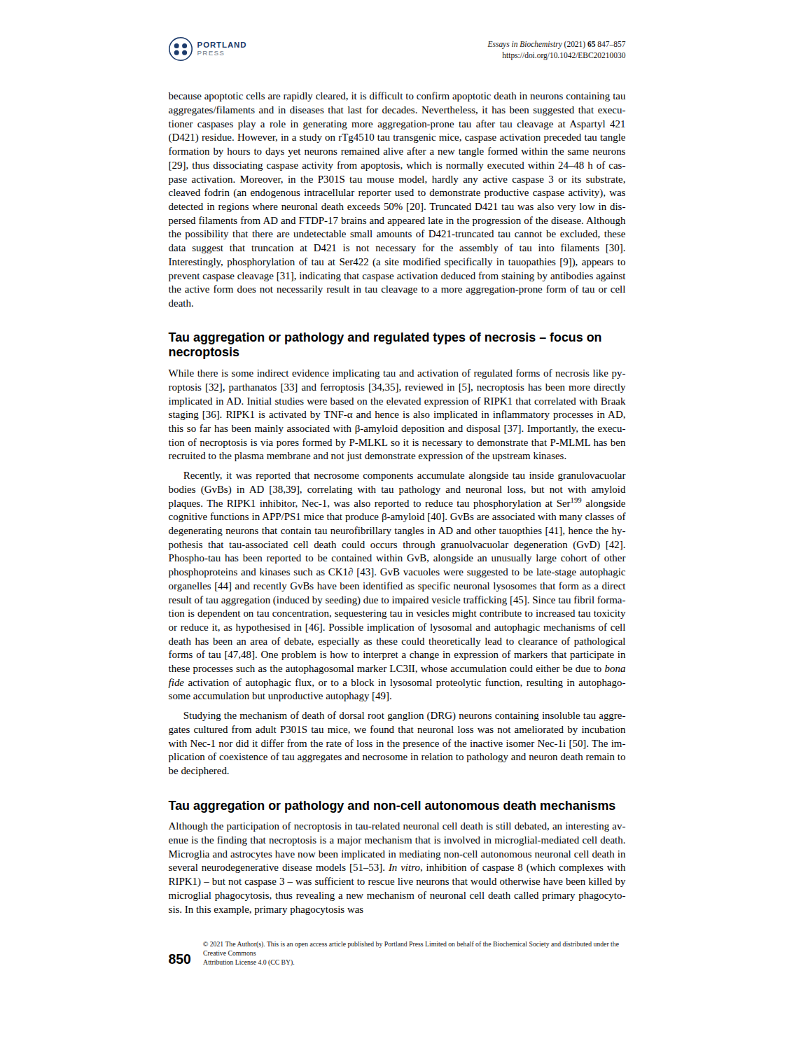PORTLAND PRESS
Essays in Biochemistry (2021) 65 847–857
https://doi.org/10.1042/EBC20210030
because apoptotic cells are rapidly cleared, it is difficult to confirm apoptotic death in neurons containing tau aggregates/filaments and in diseases that last for decades. Nevertheless, it has been suggested that executioner caspases play a role in generating more aggregation-prone tau after tau cleavage at Aspartyl 421 (D421) residue. However, in a study on rTg4510 tau transgenic mice, caspase activation preceded tau tangle formation by hours to days yet neurons remained alive after a new tangle formed within the same neurons [29], thus dissociating caspase activity from apoptosis, which is normally executed within 24–48 h of caspase activation. Moreover, in the P301S tau mouse model, hardly any active caspase 3 or its substrate, cleaved fodrin (an endogenous intracellular reporter used to demonstrate productive caspase activity), was detected in regions where neuronal death exceeds 50% [20]. Truncated D421 tau was also very low in dispersed filaments from AD and FTDP-17 brains and appeared late in the progression of the disease. Although the possibility that there are undetectable small amounts of D421-truncated tau cannot be excluded, these data suggest that truncation at D421 is not necessary for the assembly of tau into filaments [30]. Interestingly, phosphorylation of tau at Ser422 (a site modified specifically in tauopathies [9]), appears to prevent caspase cleavage [31], indicating that caspase activation deduced from staining by antibodies against the active form does not necessarily result in tau cleavage to a more aggregation-prone form of tau or cell death.
Tau aggregation or pathology and regulated types of necrosis – focus on necroptosis
While there is some indirect evidence implicating tau and activation of regulated forms of necrosis like pyroptosis [32], parthanatos [33] and ferroptosis [34,35], reviewed in [5], necroptosis has been more directly implicated in AD. Initial studies were based on the elevated expression of RIPK1 that correlated with Braak staging [36]. RIPK1 is activated by TNF-α and hence is also implicated in inflammatory processes in AD, this so far has been mainly associated with β-amyloid deposition and disposal [37]. Importantly, the execution of necroptosis is via pores formed by P-MLKL so it is necessary to demonstrate that P-MLML has ben recruited to the plasma membrane and not just demonstrate expression of the upstream kinases.
Recently, it was reported that necrosome components accumulate alongside tau inside granulovacuolar bodies (GvBs) in AD [38,39], correlating with tau pathology and neuronal loss, but not with amyloid plaques. The RIPK1 inhibitor, Nec-1, was also reported to reduce tau phosphorylation at Ser199 alongside cognitive functions in APP/PS1 mice that produce β-amyloid [40]. GvBs are associated with many classes of degenerating neurons that contain tau neurofibrillary tangles in AD and other tauopthies [41], hence the hypothesis that tau-associated cell death could occurs through granuolvacuolar degeneration (GvD) [42]. Phospho-tau has been reported to be contained within GvB, alongside an unusually large cohort of other phosphoproteins and kinases such as CK1∂ [43]. GvB vacuoles were suggested to be late-stage autophagic organelles [44] and recently GvBs have been identified as specific neuronal lysosomes that form as a direct result of tau aggregation (induced by seeding) due to impaired vesicle trafficking [45]. Since tau fibril formation is dependent on tau concentration, sequestering tau in vesicles might contribute to increased tau toxicity or reduce it, as hypothesised in [46]. Possible implication of lysosomal and autophagic mechanisms of cell death has been an area of debate, especially as these could theoretically lead to clearance of pathological forms of tau [47,48]. One problem is how to interpret a change in expression of markers that participate in these processes such as the autophagosomal marker LC3II, whose accumulation could either be due to bona fide activation of autophagic flux, or to a block in lysosomal proteolytic function, resulting in autophagosome accumulation but unproductive autophagy [49].
Studying the mechanism of death of dorsal root ganglion (DRG) neurons containing insoluble tau aggregates cultured from adult P301S tau mice, we found that neuronal loss was not ameliorated by incubation with Nec-1 nor did it differ from the rate of loss in the presence of the inactive isomer Nec-1i [50]. The implication of coexistence of tau aggregates and necrosome in relation to pathology and neuron death remain to be deciphered.
Tau aggregation or pathology and non-cell autonomous death mechanisms
Although the participation of necroptosis in tau-related neuronal cell death is still debated, an interesting avenue is the finding that necroptosis is a major mechanism that is involved in microglial-mediated cell death. Microglia and astrocytes have now been implicated in mediating non-cell autonomous neuronal cell death in several neurodegenerative disease models [51–53]. In vitro, inhibition of caspase 8 (which complexes with RIPK1) – but not caspase 3 – was sufficient to rescue live neurons that would otherwise have been killed by microglial phagocytosis, thus revealing a new mechanism of neuronal cell death called primary phagocytosis. In this example, primary phagocytosis was
850
© 2021 The Author(s). This is an open access article published by Portland Press Limited on behalf of the Biochemical Society and distributed under the Creative Commons
Attribution License 4.0 (CC BY).